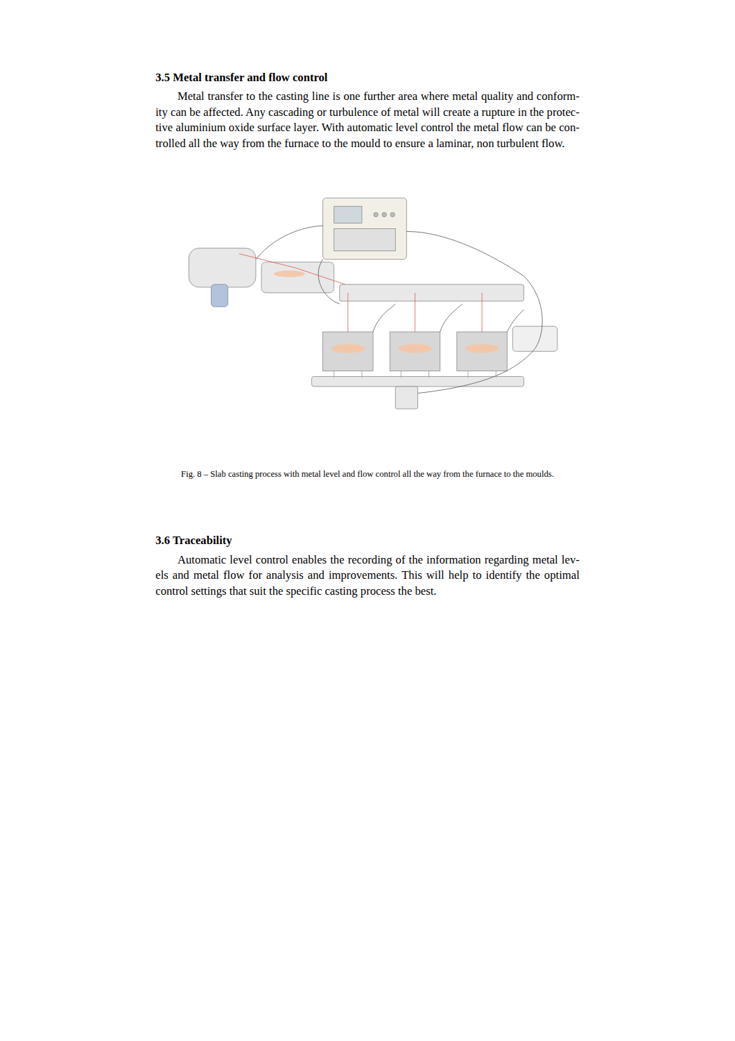3.5 Metal transfer and flow control
Metal transfer to the casting line is one further area where metal quality and conformity can be affected. Any cascading or turbulence of metal will create a rupture in the protective aluminium oxide surface layer. With automatic level control the metal flow can be controlled all the way from the furnace to the mould to ensure a laminar, non turbulent flow.
Fig. 8 – Slab casting process with metal level and flow control all the way from the furnace to the moulds.
3.6 Traceability
Automatic level control enables the recording of the information regarding metal levels and metal flow for analysis and improvements. This will help to identify the optimal control settings that suit the specific casting process the best.